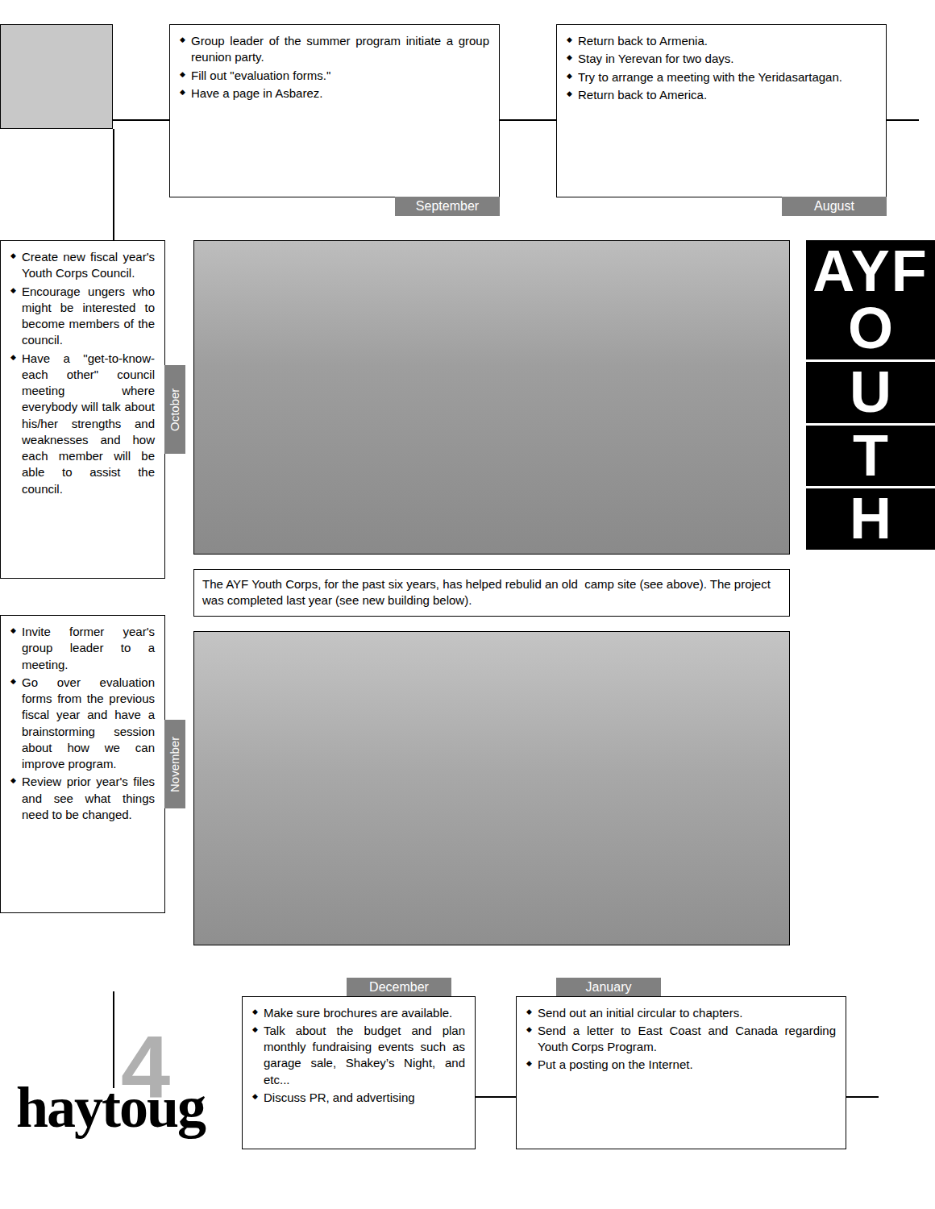Group leader of the summer program initiate a group reunion party.
Fill out "evaluation forms."
Have a page in Asbarez.
September
Return back to Armenia.
Stay in Yerevan for two days.
Try to arrange a meeting with the Yeridasartagan.
Return back to America.
August
Create new fiscal year's Youth Corps Council.
Encourage ungers who might be interested to become members of the council.
Have a "get-to-know-each other" council meeting where everybody will talk about his/her strengths and weaknesses and how each member will be able to assist the council.
October
Invite former year's group leader to a meeting.
Go over evaluation forms from the previous fiscal year and have a brainstorming session about how we can improve program.
Review prior year's files and see what things need to be changed.
November
The AYF Youth Corps, for the past six years, has helped rebulid an old camp site (see above). The project was completed last year (see new building below).
AYF
O
U
T
H
December
January
4
haytoug
Make sure brochures are available.
Talk about the budget and plan monthly fundraising events such as garage sale, Shakey’s Night, and etc...
Discuss PR, and advertising
Send out an initial circular to chapters.
Send a letter to East Coast and Canada regarding Youth Corps Program.
Put a posting on the Internet.